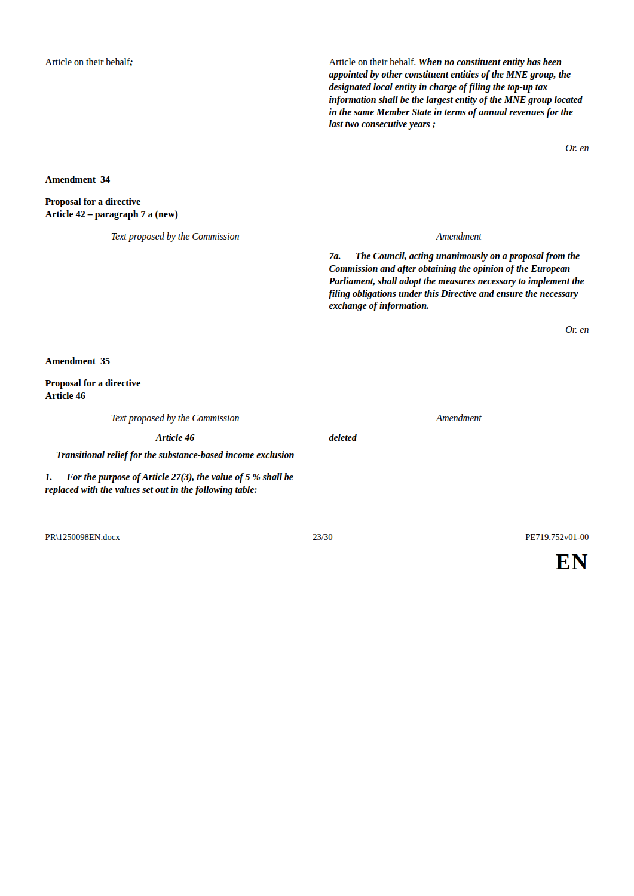Article on their behalf;
Article on their behalf. When no constituent entity has been appointed by other constituent entities of the MNE group, the designated local entity in charge of filing the top-up tax information shall be the largest entity of the MNE group located in the same Member State in terms of annual revenues for the last two consecutive years ;
Or. en
Amendment 34
Proposal for a directive
Article 42 – paragraph 7 a (new)
Text proposed by the Commission
Amendment
7a. The Council, acting unanimously on a proposal from the Commission and after obtaining the opinion of the European Parliament, shall adopt the measures necessary to implement the filing obligations under this Directive and ensure the necessary exchange of information.
Or. en
Amendment 35
Proposal for a directive
Article 46
Text proposed by the Commission
Amendment
Article 46
Transitional relief for the substance-based income exclusion
1. For the purpose of Article 27(3), the value of 5 % shall be replaced with the values set out in the following table:
deleted
PR\1250098EN.docx
23/30
PE719.752v01-00
EN